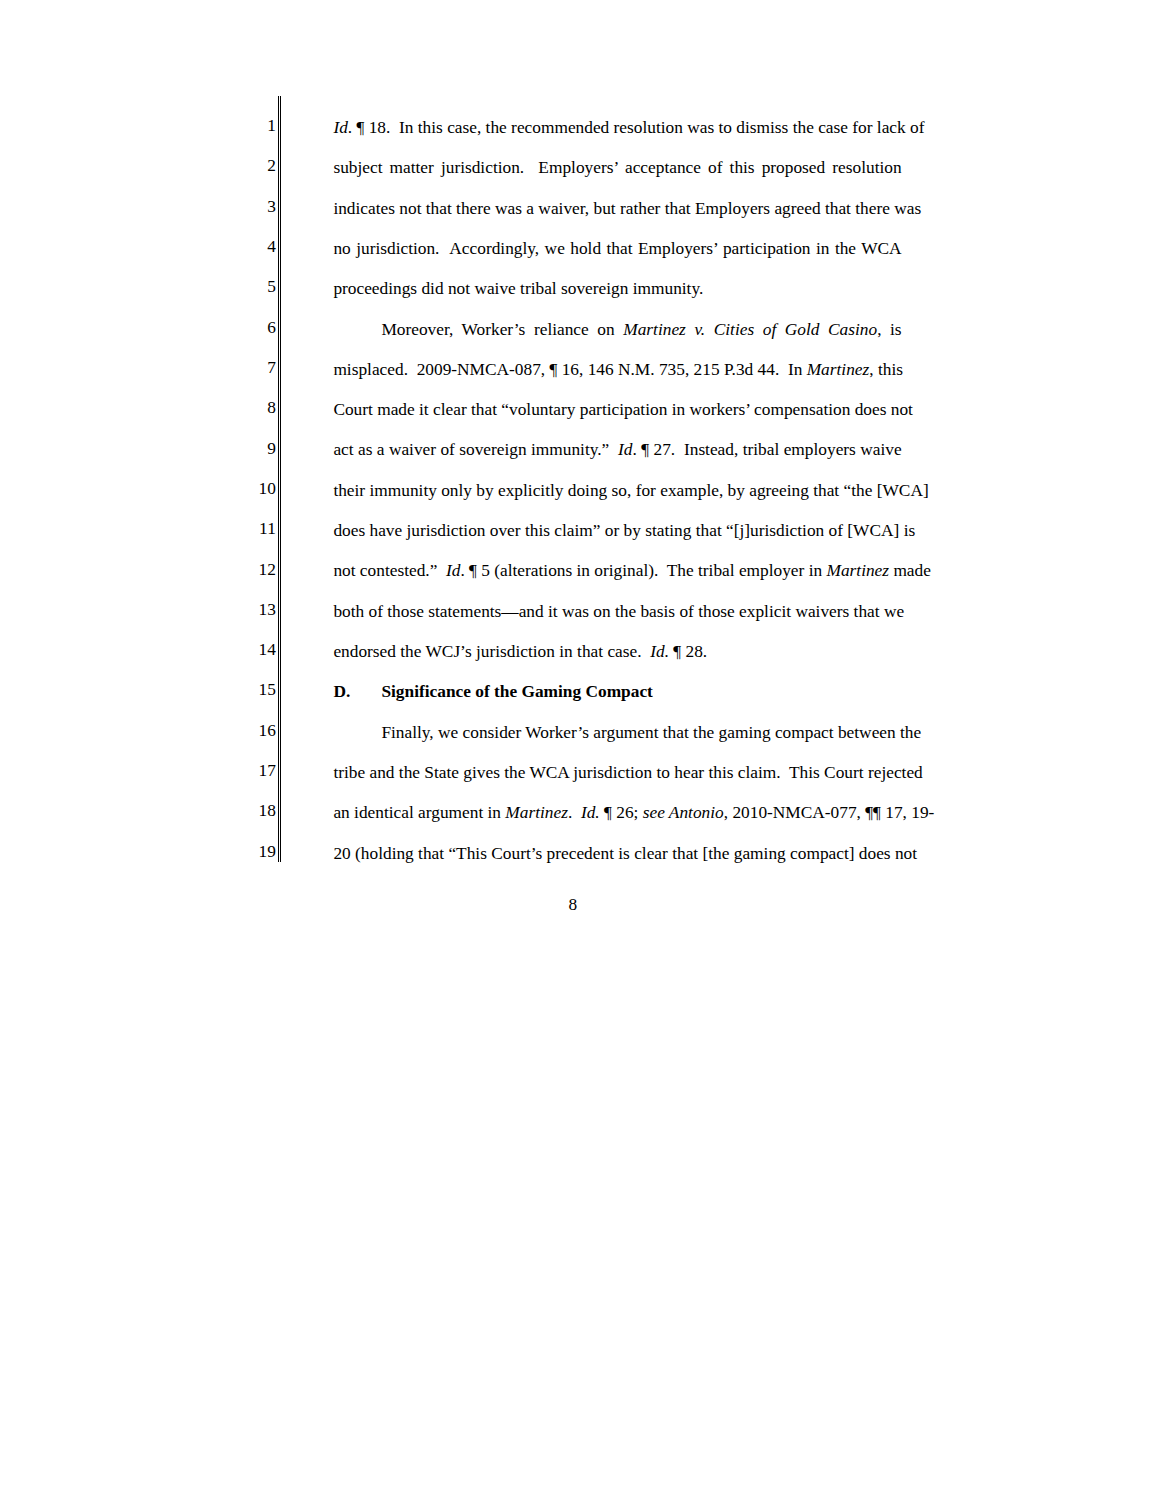1 Id. ¶ 18. In this case, the recommended resolution was to dismiss the case for lack of
2 subject matter jurisdiction. Employers’ acceptance of this proposed resolution
3 indicates not that there was a waiver, but rather that Employers agreed that there was
4 no jurisdiction. Accordingly, we hold that Employers’ participation in the WCA
5 proceedings did not waive tribal sovereign immunity.
6 Moreover, Worker’s reliance on Martinez v. Cities of Gold Casino, is
7 misplaced. 2009-NMCA-087, ¶ 16, 146 N.M. 735, 215 P.3d 44. In Martinez, this
8 Court made it clear that “voluntary participation in workers’ compensation does not
9 act as a waiver of sovereign immunity.” Id. ¶ 27. Instead, tribal employers waive
10 their immunity only by explicitly doing so, for example, by agreeing that “the [WCA]
11 does have jurisdiction over this claim” or by stating that “[j]urisdiction of [WCA] is
12 not contested.” Id. ¶ 5 (alterations in original). The tribal employer in Martinez made
13 both of those statements—and it was on the basis of those explicit waivers that we
14 endorsed the WCJ’s jurisdiction in that case. Id. ¶ 28.
15 D. Significance of the Gaming Compact
16 Finally, we consider Worker’s argument that the gaming compact between the
17 tribe and the State gives the WCA jurisdiction to hear this claim. This Court rejected
18 an identical argument in Martinez. Id. ¶ 26; see Antonio, 2010-NMCA-077, ¶¶ 17, 19-
19 20 (holding that “This Court’s precedent is clear that [the gaming compact] does not
8